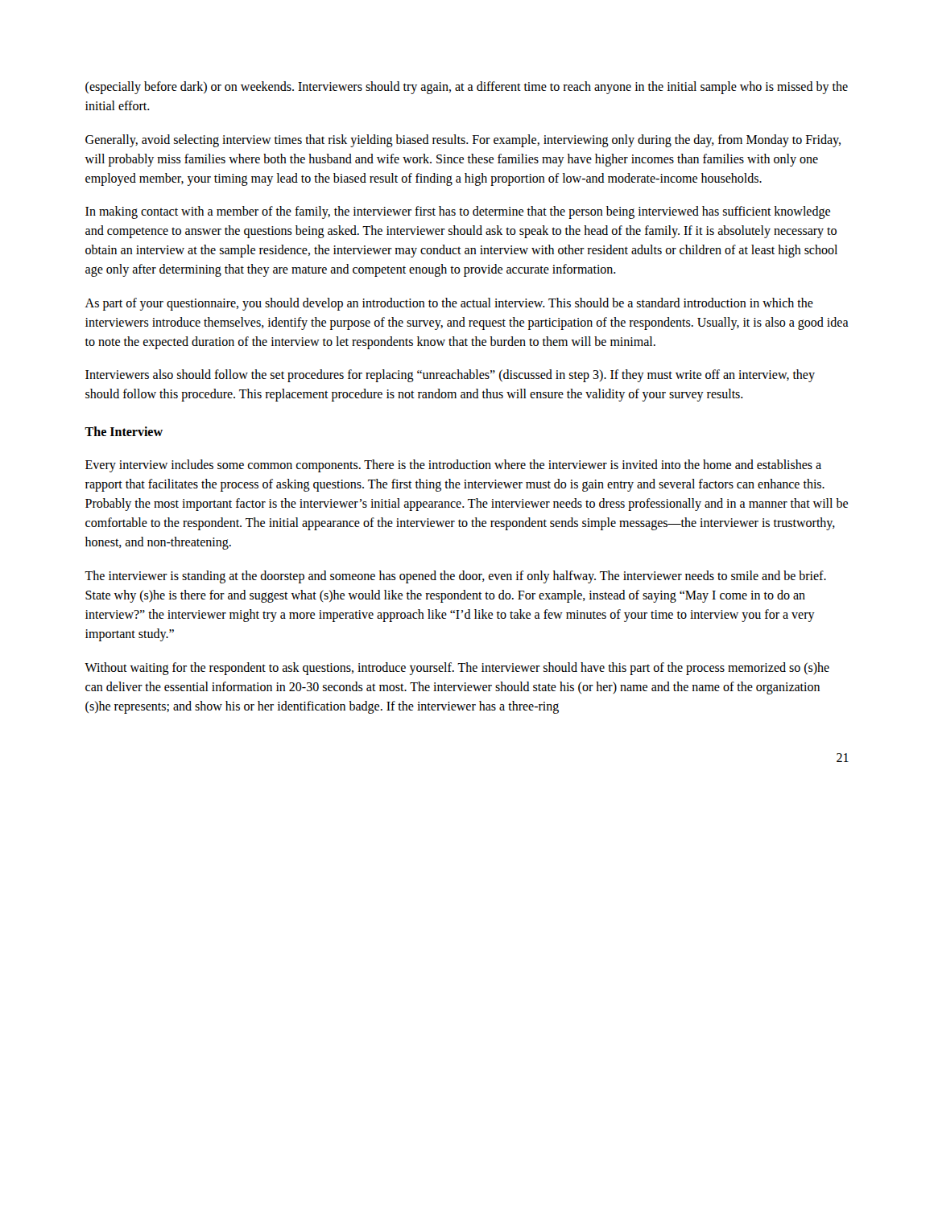(especially before dark) or on weekends. Interviewers should try again, at a different time to reach anyone in the initial sample who is missed by the initial effort.
Generally, avoid selecting interview times that risk yielding biased results. For example, interviewing only during the day, from Monday to Friday, will probably miss families where both the husband and wife work. Since these families may have higher incomes than families with only one employed member, your timing may lead to the biased result of finding a high proportion of low-and moderate-income households.
In making contact with a member of the family, the interviewer first has to determine that the person being interviewed has sufficient knowledge and competence to answer the questions being asked. The interviewer should ask to speak to the head of the family. If it is absolutely necessary to obtain an interview at the sample residence, the interviewer may conduct an interview with other resident adults or children of at least high school age only after determining that they are mature and competent enough to provide accurate information.
As part of your questionnaire, you should develop an introduction to the actual interview. This should be a standard introduction in which the interviewers introduce themselves, identify the purpose of the survey, and request the participation of the respondents. Usually, it is also a good idea to note the expected duration of the interview to let respondents know that the burden to them will be minimal.
Interviewers also should follow the set procedures for replacing “unreachables” (discussed in step 3). If they must write off an interview, they should follow this procedure. This replacement procedure is not random and thus will ensure the validity of your survey results.
The Interview
Every interview includes some common components. There is the introduction where the interviewer is invited into the home and establishes a rapport that facilitates the process of asking questions. The first thing the interviewer must do is gain entry and several factors can enhance this. Probably the most important factor is the interviewer’s initial appearance. The interviewer needs to dress professionally and in a manner that will be comfortable to the respondent. The initial appearance of the interviewer to the respondent sends simple messages—the interviewer is trustworthy, honest, and non-threatening.
The interviewer is standing at the doorstep and someone has opened the door, even if only halfway. The interviewer needs to smile and be brief. State why (s)he is there for and suggest what (s)he would like the respondent to do. For example, instead of saying “May I come in to do an interview?” the interviewer might try a more imperative approach like “I’d like to take a few minutes of your time to interview you for a very important study.”
Without waiting for the respondent to ask questions, introduce yourself. The interviewer should have this part of the process memorized so (s)he can deliver the essential information in 20-30 seconds at most. The interviewer should state his (or her) name and the name of the organization (s)he represents; and show his or her identification badge. If the interviewer has a three-ring
21